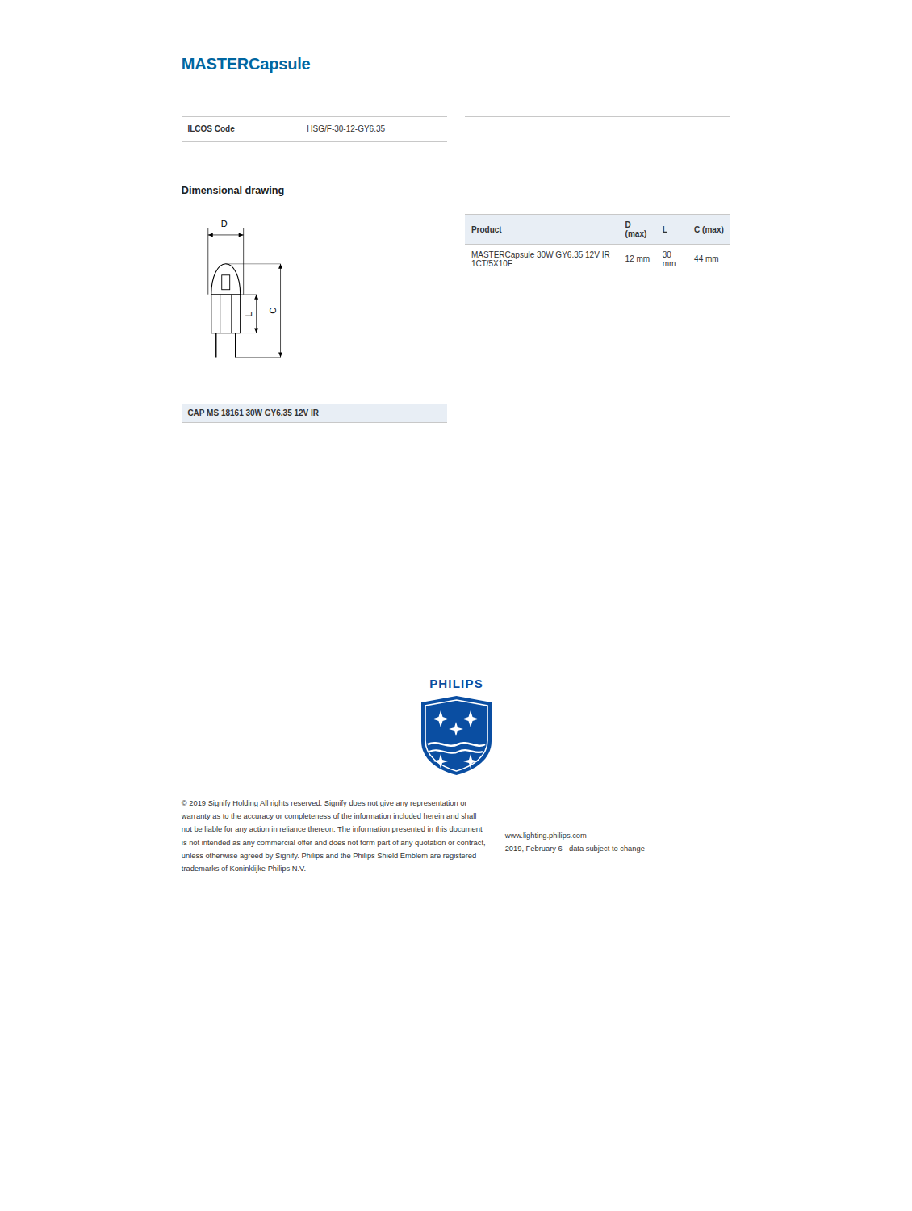MASTERCapsule
| ILCOS Code | HSG/F-30-12-GY6.35 |
Dimensional drawing
D L C
CAP MS 18161 30W GY6.35 12V IR
| Product | D (max) | L | C (max) |
| --- | --- | --- | --- |
| MASTERCapsule 30W GY6.35 12V IR 1CT/5X10F | 12 mm | 30 mm | 44 mm |
PHILIPS
© 2019 Signify Holding All rights reserved. Signify does not give any representation or warranty as to the accuracy or completeness of the information included herein and shall not be liable for any action in reliance thereon. The information presented in this document is not intended as any commercial offer and does not form part of any quotation or contract, unless otherwise agreed by Signify. Philips and the Philips Shield Emblem are registered trademarks of Koninklijke Philips N.V.
www.lighting.philips.com
2019, February 6 - data subject to change